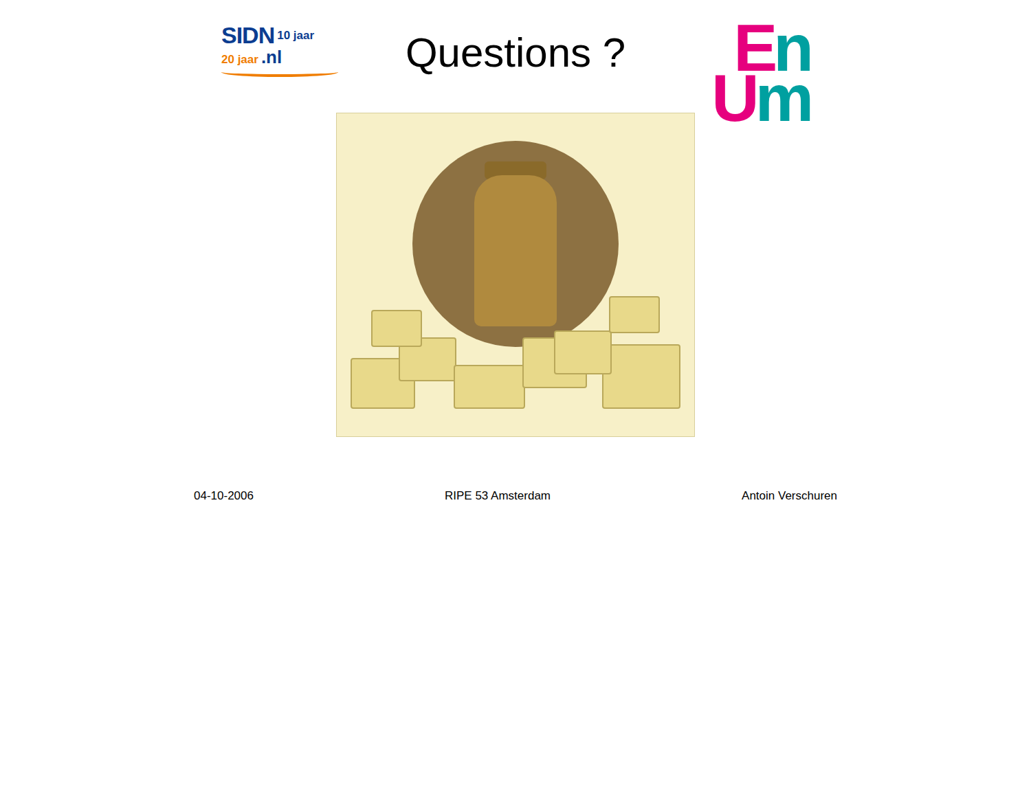SIDN 10 jaar 20 jaar.nl
Questions ?
En Um
04-10-2006 RIPE 53 Amsterdam Antoin Verschuren